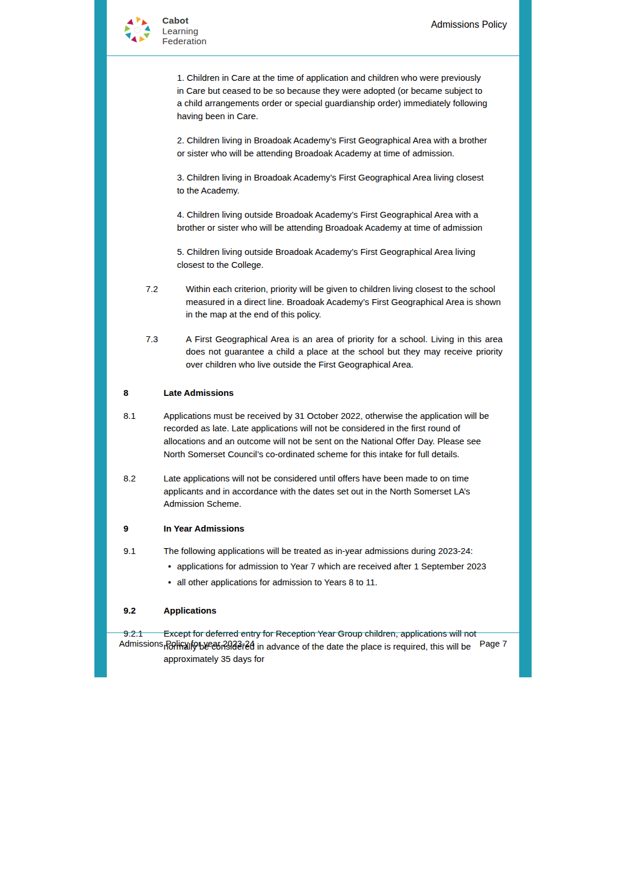Cabot
Learning
Federation
Admissions Policy
1. Children in Care at the time of application and children who were previously in Care but ceased to be so because they were adopted (or became subject to a child arrangements order or special guardianship order) immediately following having been in Care.
2. Children living in Broadoak Academy’s First Geographical Area with a brother or sister who will be attending Broadoak Academy at time of admission.
3. Children living in Broadoak Academy’s First Geographical Area living closest to the Academy.
4. Children living outside Broadoak Academy’s First Geographical Area with a brother or sister who will be attending Broadoak Academy at time of admission
5. Children living outside Broadoak Academy’s First Geographical Area living closest to the College.
7.2
Within each criterion, priority will be given to children living closest to the school measured in a direct line. Broadoak Academy’s First Geographical Area is shown in the map at the end of this policy.
7.3
A First Geographical Area is an area of priority for a school. Living in this area does not guarantee a child a place at the school but they may receive priority over children who live outside the First Geographical Area.
8
Late Admissions
8.1
Applications must be received by 31 October 2022, otherwise the application will be recorded as late. Late applications will not be considered in the first round of allocations and an outcome will not be sent on the National Offer Day. Please see North Somerset Council’s co-ordinated scheme for this intake for full details.
8.2
Late applications will not be considered until offers have been made to on time applicants and in accordance with the dates set out in the North Somerset LA’s Admission Scheme.
9
In Year Admissions
9.1
The following applications will be treated as in-year admissions during 2023-24:
applications for admission to Year 7 which are received after 1 September 2023
all other applications for admission to Years 8 to 11.
9.2
Applications
9.2.1
Except for deferred entry for Reception Year Group children, applications will not normally be considered in advance of the date the place is required, this will be approximately 35 days for
Admissions Policy for year 2023-24
Page 7